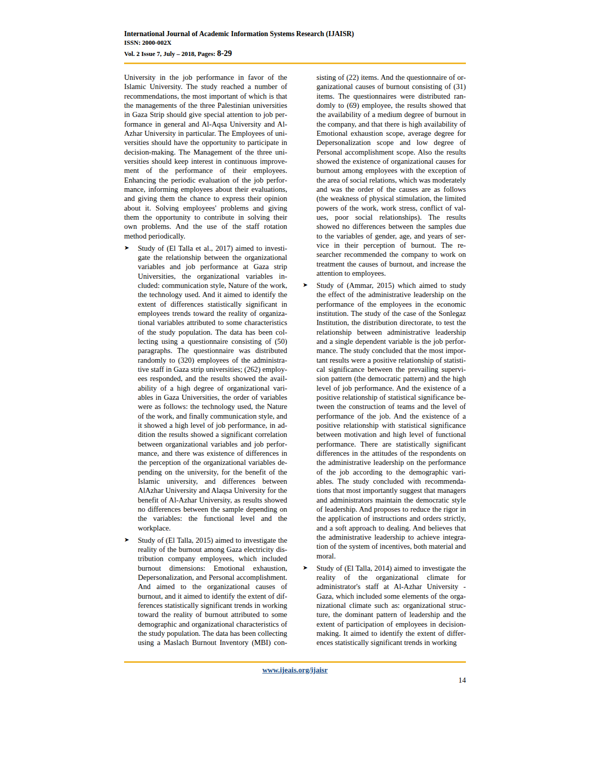International Journal of Academic Information Systems Research (IJAISR)
ISSN: 2000-002X
Vol. 2 Issue 7, July – 2018, Pages: 8-29
University in the job performance in favor of the Islamic University. The study reached a number of recommendations, the most important of which is that the managements of the three Palestinian universities in Gaza Strip should give special attention to job performance in general and Al-Aqsa University and Al-Azhar University in particular. The Employees of universities should have the opportunity to participate in decision-making. The Management of the three universities should keep interest in continuous improvement of the performance of their employees. Enhancing the periodic evaluation of the job performance, informing employees about their evaluations, and giving them the chance to express their opinion about it. Solving employees' problems and giving them the opportunity to contribute in solving their own problems. And the use of the staff rotation method periodically.
Study of (El Talla et al., 2017) aimed to investigate the relationship between the organizational variables and job performance at Gaza strip Universities, the organizational variables included: communication style, Nature of the work, the technology used. And it aimed to identify the extent of differences statistically significant in employees trends toward the reality of organizational variables attributed to some characteristics of the study population. The data has been collecting using a questionnaire consisting of (50) paragraphs. The questionnaire was distributed randomly to (320) employees of the administrative staff in Gaza strip universities; (262) employees responded, and the results showed the availability of a high degree of organizational variables in Gaza Universities, the order of variables were as follows: the technology used, the Nature of the work, and finally communication style, and it showed a high level of job performance, in addition the results showed a significant correlation between organizational variables and job performance, and there was existence of differences in the perception of the organizational variables depending on the university, for the benefit of the Islamic university, and differences between AlAzhar University and Alaqsa University for the benefit of Al-Azhar University, as results showed no differences between the sample depending on the variables: the functional level and the workplace.
Study of (El Talla, 2015) aimed to investigate the reality of the burnout among Gaza electricity distribution company employees, which included burnout dimensions: Emotional exhaustion, Depersonalization, and Personal accomplishment. And aimed to the organizational causes of burnout, and it aimed to identify the extent of differences statistically significant trends in working toward the reality of burnout attributed to some demographic and organizational characteristics of the study population. The data has been collecting using a Maslach Burnout Inventory (MBI) consisting of (22) items. And the questionnaire of organizational causes of burnout consisting of (31) items. The questionnaires were distributed randomly to (69) employee, the results showed that the availability of a medium degree of burnout in the company, and that there is high availability of Emotional exhaustion scope, average degree for Depersonalization scope and low degree of Personal accomplishment scope. Also the results showed the existence of organizational causes for burnout among employees with the exception of the area of social relations, which was moderately and was the order of the causes are as follows (the weakness of physical stimulation, the limited powers of the work, work stress, conflict of values, poor social relationships). The results showed no differences between the samples due to the variables of gender, age, and years of service in their perception of burnout. The researcher recommended the company to work on treatment the causes of burnout, and increase the attention to employees.
Study of (Ammar, 2015) which aimed to study the effect of the administrative leadership on the performance of the employees in the economic institution. The study of the case of the Sonlegaz Institution, the distribution directorate, to test the relationship between administrative leadership and a single dependent variable is the job performance. The study concluded that the most important results were a positive relationship of statistical significance between the prevailing supervision pattern (the democratic pattern) and the high level of job performance. And the existence of a positive relationship of statistical significance between the construction of teams and the level of performance of the job. And the existence of a positive relationship with statistical significance between motivation and high level of functional performance. There are statistically significant differences in the attitudes of the respondents on the administrative leadership on the performance of the job according to the demographic variables. The study concluded with recommendations that most importantly suggest that managers and administrators maintain the democratic style of leadership. And proposes to reduce the rigor in the application of instructions and orders strictly, and a soft approach to dealing. And believes that the administrative leadership to achieve integration of the system of incentives, both material and moral.
Study of (El Talla, 2014) aimed to investigate the reality of the organizational climate for administrator's staff at Al-Azhar University - Gaza, which included some elements of the organizational climate such as: organizational structure, the dominant pattern of leadership and the extent of participation of employees in decision-making. It aimed to identify the extent of differences statistically significant trends in working
www.ijeais.org/ijaisr
14